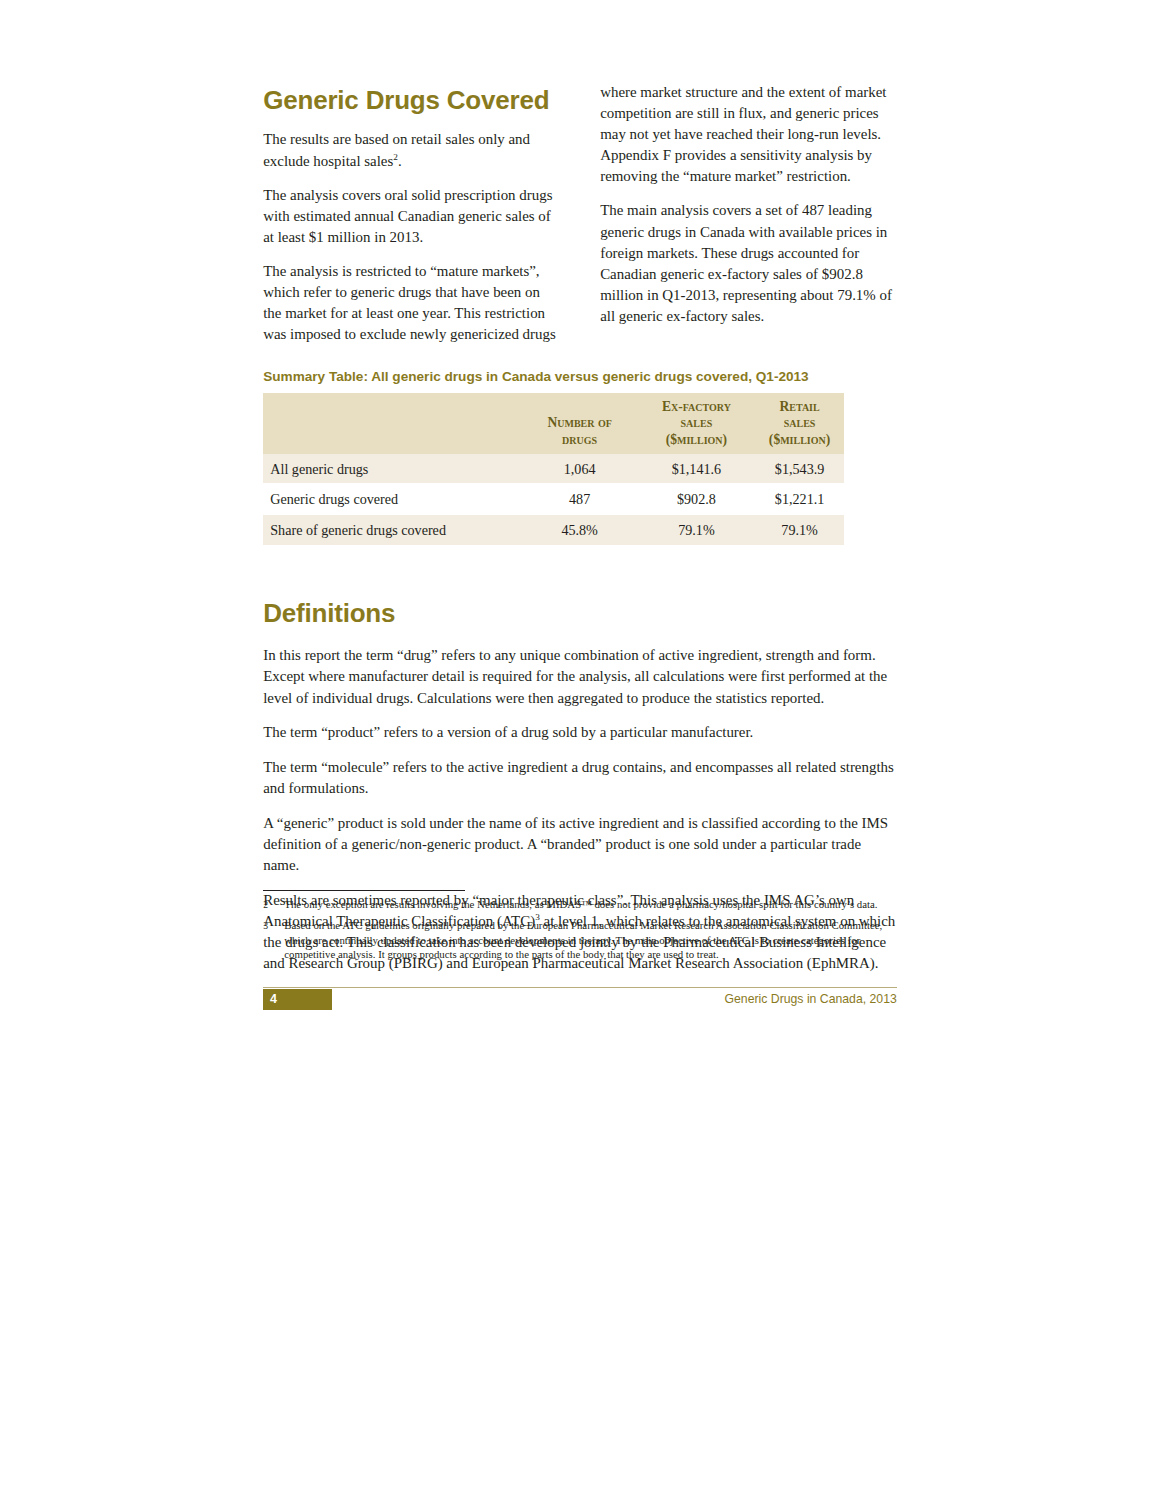Generic Drugs Covered
The results are based on retail sales only and exclude hospital sales2.
The analysis covers oral solid prescription drugs with estimated annual Canadian generic sales of at least $1 million in 2013.
The analysis is restricted to “mature markets”, which refer to generic drugs that have been on the market for at least one year. This restriction was imposed to exclude newly genericized drugs where market structure and the extent of market competition are still in flux, and generic prices may not yet have reached their long-run levels. Appendix F provides a sensitivity analysis by removing the “mature market” restriction.
The main analysis covers a set of 487 leading generic drugs in Canada with available prices in foreign markets. These drugs accounted for Canadian generic ex-factory sales of $902.8 million in Q1-2013, representing about 79.1% of all generic ex-factory sales.
Summary Table: All generic drugs in Canada versus generic drugs covered, Q1-2013
| | Number of drugs | Ex-factory sales ($million) | Retail sales ($million) |
| --- | --- | --- | --- |
| All generic drugs | 1,064 | $1,141.6 | $1,543.9 |
| Generic drugs covered | 487 | $902.8 | $1,221.1 |
| Share of generic drugs covered | 45.8% | 79.1% | 79.1% |
Definitions
In this report the term “drug” refers to any unique combination of active ingredient, strength and form. Except where manufacturer detail is required for the analysis, all calculations were first performed at the level of individual drugs. Calculations were then aggregated to produce the statistics reported.
The term “product” refers to a version of a drug sold by a particular manufacturer.
The term “molecule” refers to the active ingredient a drug contains, and encompasses all related strengths and formulations.
A “generic” product is sold under the name of its active ingredient and is classified according to the IMS definition of a generic/non-generic product. A “branded” product is one sold under a particular trade name.
Results are sometimes reported by “major therapeutic class”. This analysis uses the IMS AG’s own Anatomical Therapeutic Classification (ATC)3 at level 1, which relates to the anatomical system on which the drugs act. This classification has been developed jointly by the Pharmaceutical Business Intelligence and Research Group (PBIRG) and European Pharmaceutical Market Research Association (EphMRA).
2
The only exception are results involving the Netherlands, as MIDAS™ does not provide a pharmacy/hospital split for this country’s data.
3
Based on the ATC guidelines originally prepared by the European Pharmaceutical Market Research Association Classification Committee, which are continually updated to take into account developments in therapy. The main objective of the ATC is to create categories for competitive analysis. It groups products according to the parts of the body that they are used to treat.
4
Generic Drugs in Canada, 2013